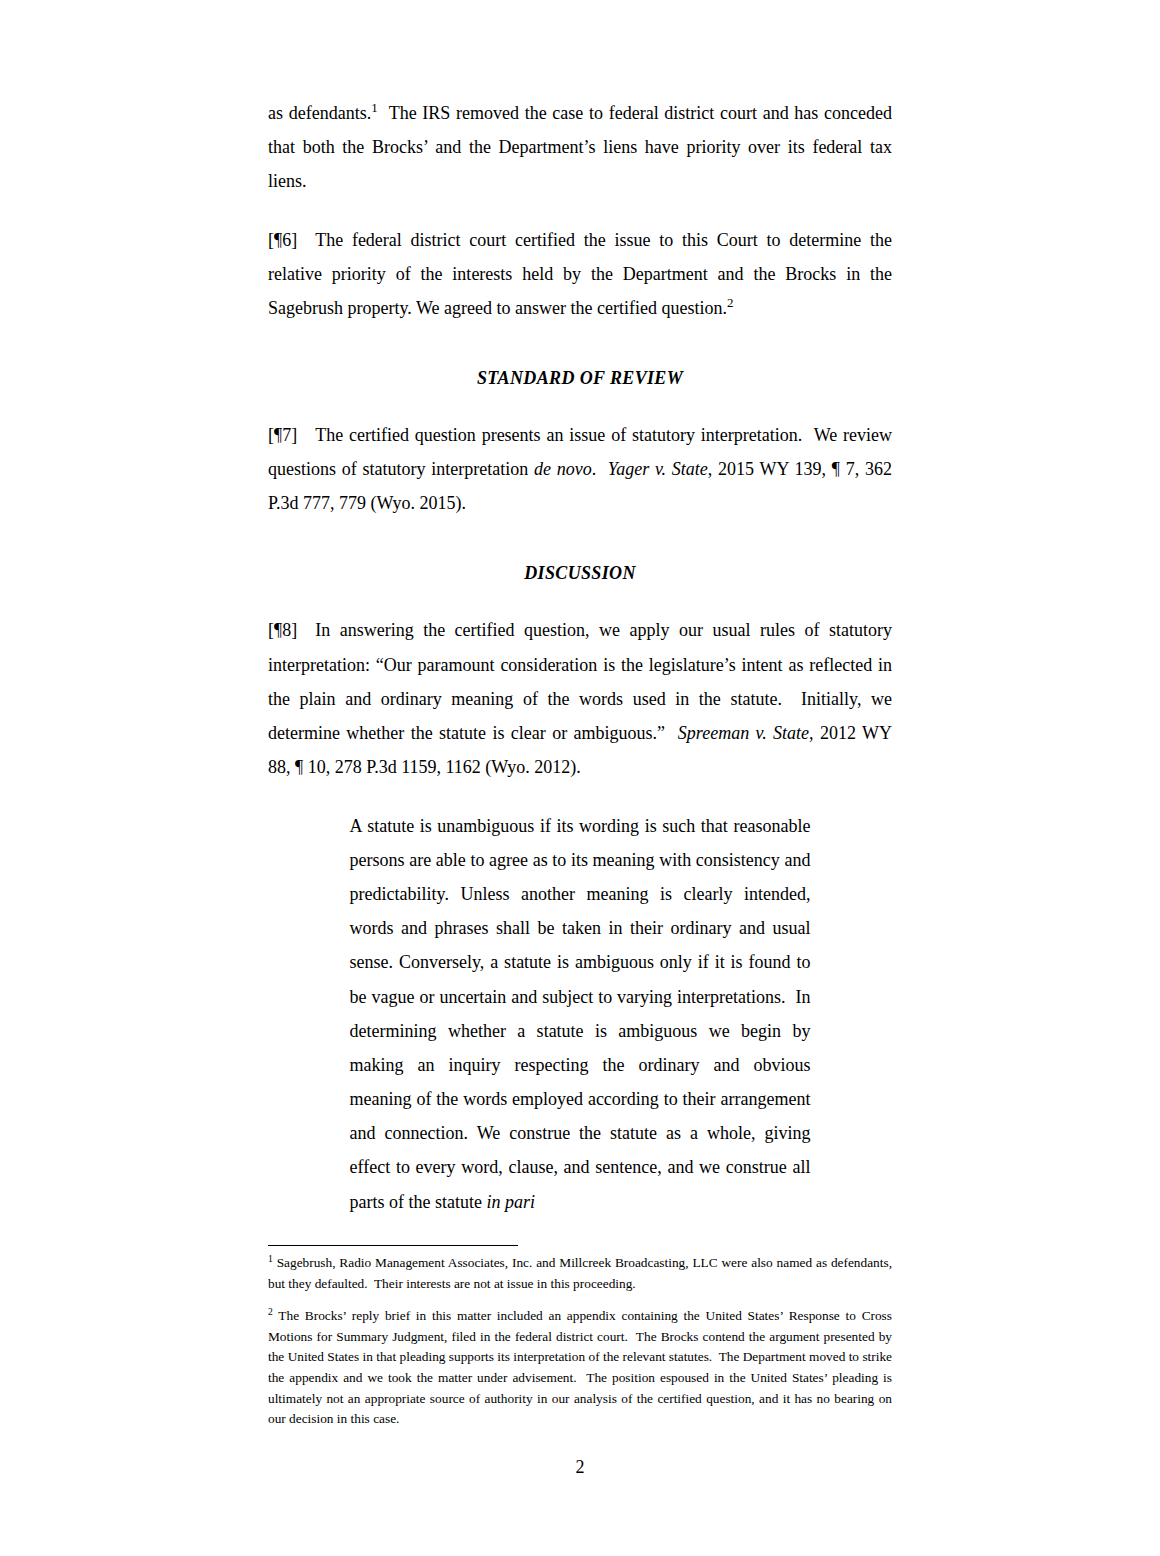as defendants.1 The IRS removed the case to federal district court and has conceded that both the Brocks’ and the Department’s liens have priority over its federal tax liens.
[¶6] The federal district court certified the issue to this Court to determine the relative priority of the interests held by the Department and the Brocks in the Sagebrush property. We agreed to answer the certified question.2
STANDARD OF REVIEW
[¶7] The certified question presents an issue of statutory interpretation. We review questions of statutory interpretation de novo. Yager v. State, 2015 WY 139, ¶ 7, 362 P.3d 777, 779 (Wyo. 2015).
DISCUSSION
[¶8] In answering the certified question, we apply our usual rules of statutory interpretation: “Our paramount consideration is the legislature’s intent as reflected in the plain and ordinary meaning of the words used in the statute. Initially, we determine whether the statute is clear or ambiguous.” Spreeman v. State, 2012 WY 88, ¶ 10, 278 P.3d 1159, 1162 (Wyo. 2012).
A statute is unambiguous if its wording is such that reasonable persons are able to agree as to its meaning with consistency and predictability. Unless another meaning is clearly intended, words and phrases shall be taken in their ordinary and usual sense. Conversely, a statute is ambiguous only if it is found to be vague or uncertain and subject to varying interpretations. In determining whether a statute is ambiguous we begin by making an inquiry respecting the ordinary and obvious meaning of the words employed according to their arrangement and connection. We construe the statute as a whole, giving effect to every word, clause, and sentence, and we construe all parts of the statute in pari
1 Sagebrush, Radio Management Associates, Inc. and Millcreek Broadcasting, LLC were also named as defendants, but they defaulted. Their interests are not at issue in this proceeding.
2 The Brocks’ reply brief in this matter included an appendix containing the United States’ Response to Cross Motions for Summary Judgment, filed in the federal district court. The Brocks contend the argument presented by the United States in that pleading supports its interpretation of the relevant statutes. The Department moved to strike the appendix and we took the matter under advisement. The position espoused in the United States’ pleading is ultimately not an appropriate source of authority in our analysis of the certified question, and it has no bearing on our decision in this case.
2